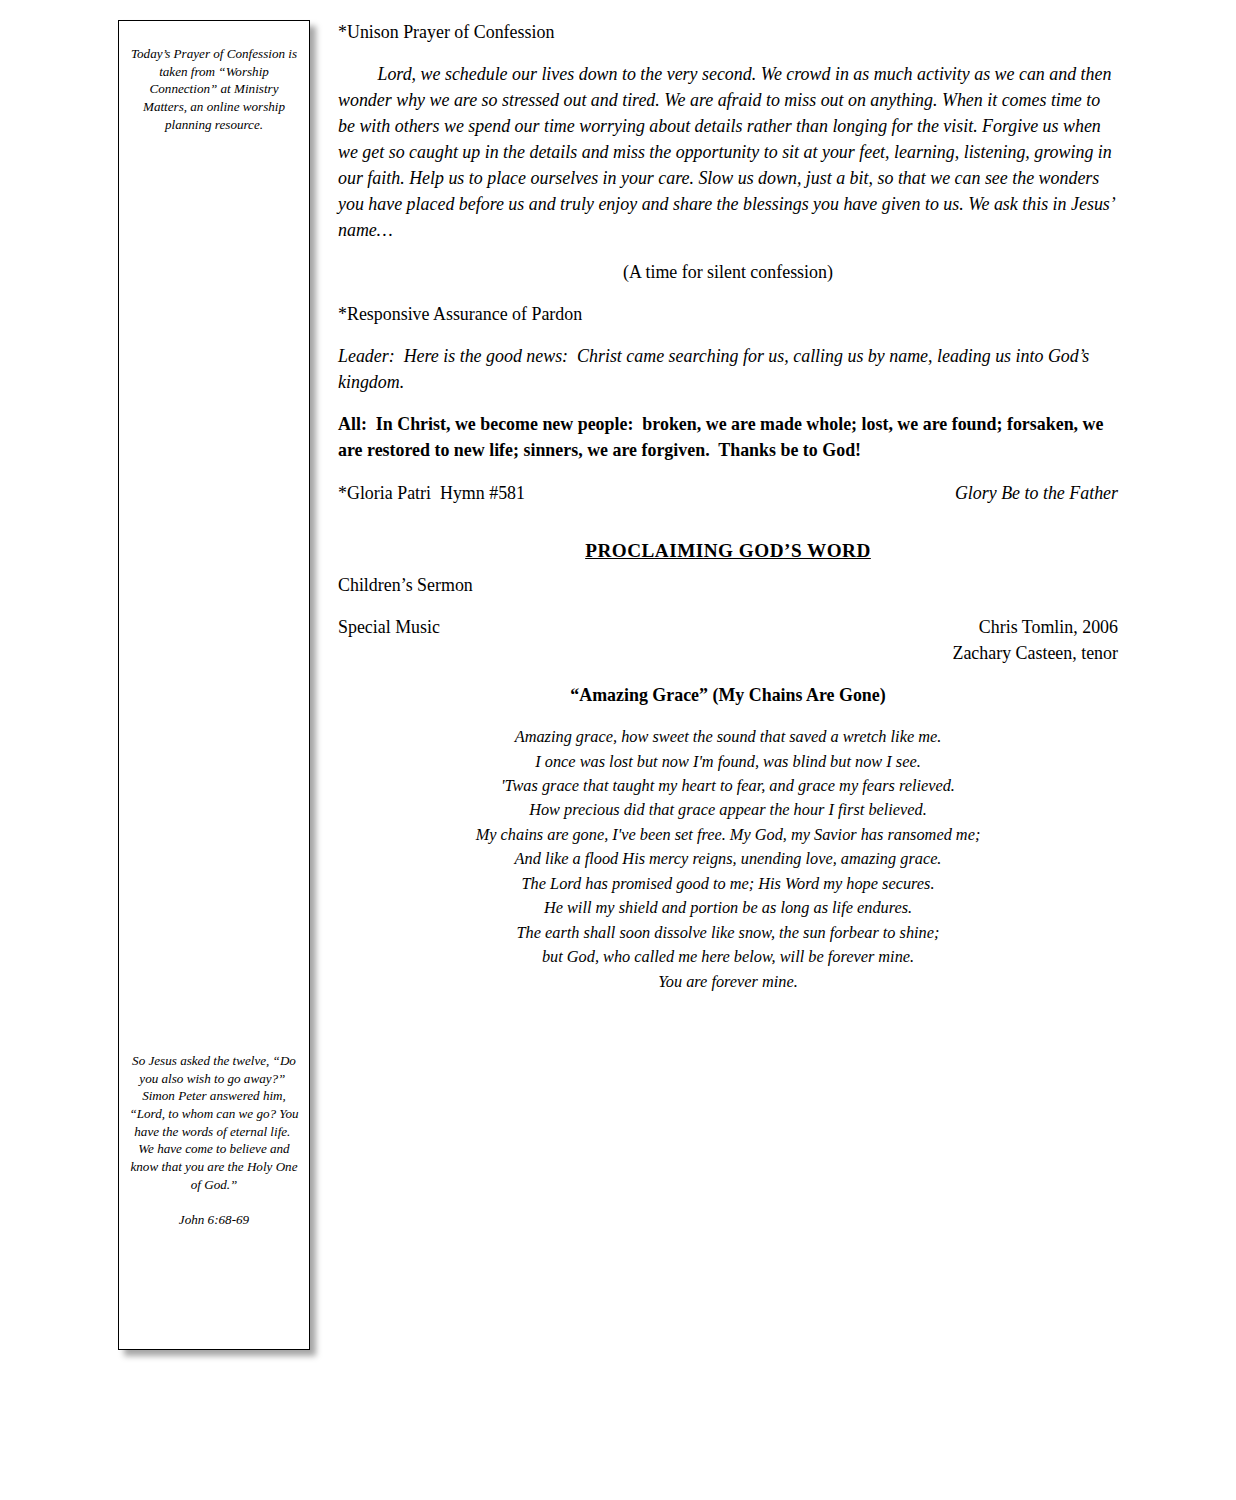Today’s Prayer of Confession is taken from “Worship Connection” at Ministry Matters, an online worship planning resource.
So Jesus asked the twelve, “Do you also wish to go away?” Simon Peter answered him, “Lord, to whom can we go? You have the words of eternal life. We have come to believe and know that you are the Holy One of God.”
John 6:68-69
*Unison Prayer of Confession
Lord, we schedule our lives down to the very second. We crowd in as much activity as we can and then wonder why we are so stressed out and tired. We are afraid to miss out on anything. When it comes time to be with others we spend our time worrying about details rather than longing for the visit. Forgive us when we get so caught up in the details and miss the opportunity to sit at your feet, learning, listening, growing in our faith. Help us to place ourselves in your care. Slow us down, just a bit, so that we can see the wonders you have placed before us and truly enjoy and share the blessings you have given to us. We ask this in Jesus’ name…
(A time for silent confession)
*Responsive Assurance of Pardon
Leader: Here is the good news: Christ came searching for us, calling us by name, leading us into God’s kingdom.
All: In Christ, we become new people: broken, we are made whole; lost, we are found; forsaken, we are restored to new life; sinners, we are forgiven. Thanks be to God!
*Gloria Patri Hymn #581 Glory Be to the Father
PROCLAIMING GOD’S WORD
Children’s Sermon
Special Music Chris Tomlin, 2006
Zachary Casteen, tenor
“Amazing Grace” (My Chains Are Gone)
Amazing grace, how sweet the sound that saved a wretch like me.
I once was lost but now I'm found, was blind but now I see.
'Twas grace that taught my heart to fear, and grace my fears relieved.
How precious did that grace appear the hour I first believed.
My chains are gone, I've been set free. My God, my Savior has ransomed me;
And like a flood His mercy reigns, unending love, amazing grace.
The Lord has promised good to me; His Word my hope secures.
He will my shield and portion be as long as life endures.
The earth shall soon dissolve like snow, the sun forbear to shine;
but God, who called me here below, will be forever mine.
You are forever mine.